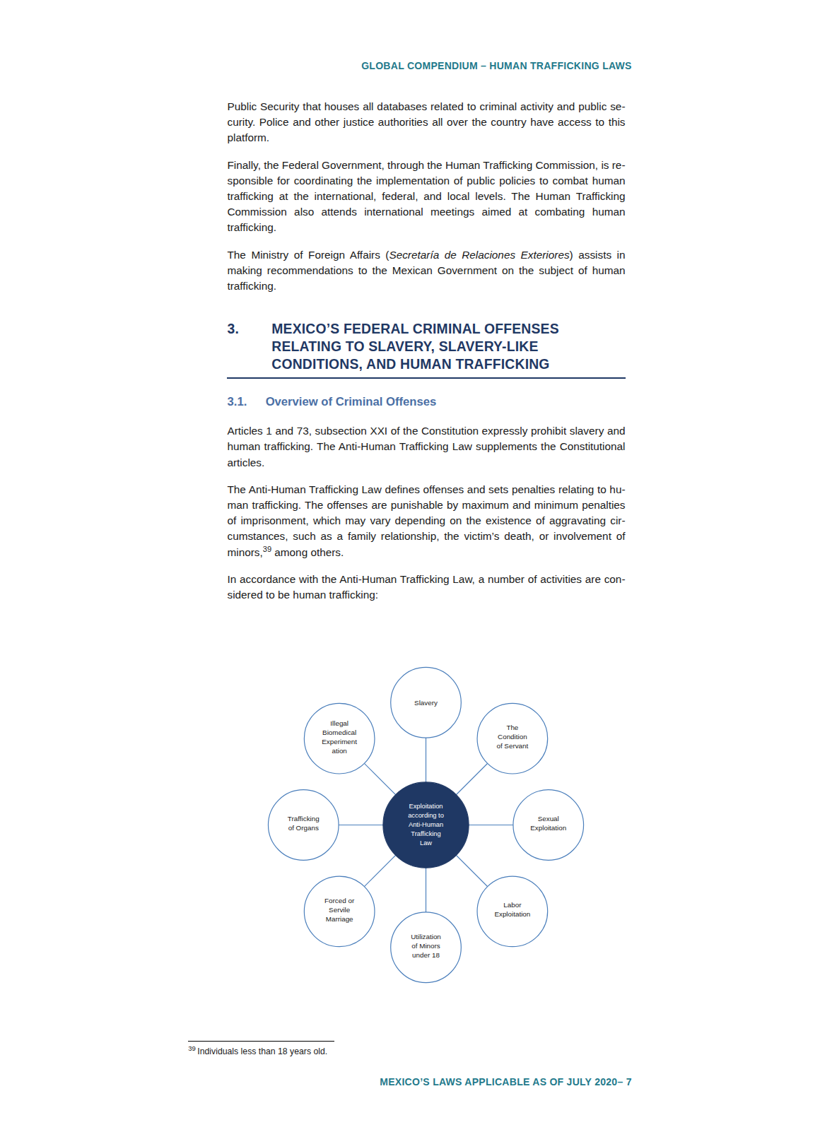GLOBAL COMPENDIUM – HUMAN TRAFFICKING LAWS
Public Security that houses all databases related to criminal activity and public security. Police and other justice authorities all over the country have access to this platform.
Finally, the Federal Government, through the Human Trafficking Commission, is responsible for coordinating the implementation of public policies to combat human trafficking at the international, federal, and local levels. The Human Trafficking Commission also attends international meetings aimed at combating human trafficking.
The Ministry of Foreign Affairs (Secretaría de Relaciones Exteriores) assists in making recommendations to the Mexican Government on the subject of human trafficking.
3. Mexico’s Federal Criminal Offenses Relating to Slavery, Slavery-Like Conditions, and Human Trafficking
3.1. Overview of Criminal Offenses
Articles 1 and 73, subsection XXI of the Constitution expressly prohibit slavery and human trafficking. The Anti-Human Trafficking Law supplements the Constitutional articles.
The Anti-Human Trafficking Law defines offenses and sets penalties relating to human trafficking. The offenses are punishable by maximum and minimum penalties of imprisonment, which may vary depending on the existence of aggravating circumstances, such as a family relationship, the victim’s death, or involvement of minors,39 among others.
In accordance with the Anti-Human Trafficking Law, a number of activities are considered to be human trafficking:
Exploitation according to Anti-Human Trafficking Law Exploitation according to Anti-Human Trafficking Law Slavery The Condition of Servant Sexual Exploitation Labor Exploitation Utilization of Minors under 18 Forced or Servile Marriage Trafficking of Organs Illegal Biomedical Experiment ation
39Individuals less than 18 years old.
MEXICO’S LAWS APPLICABLE AS OF JULY 2020– 7